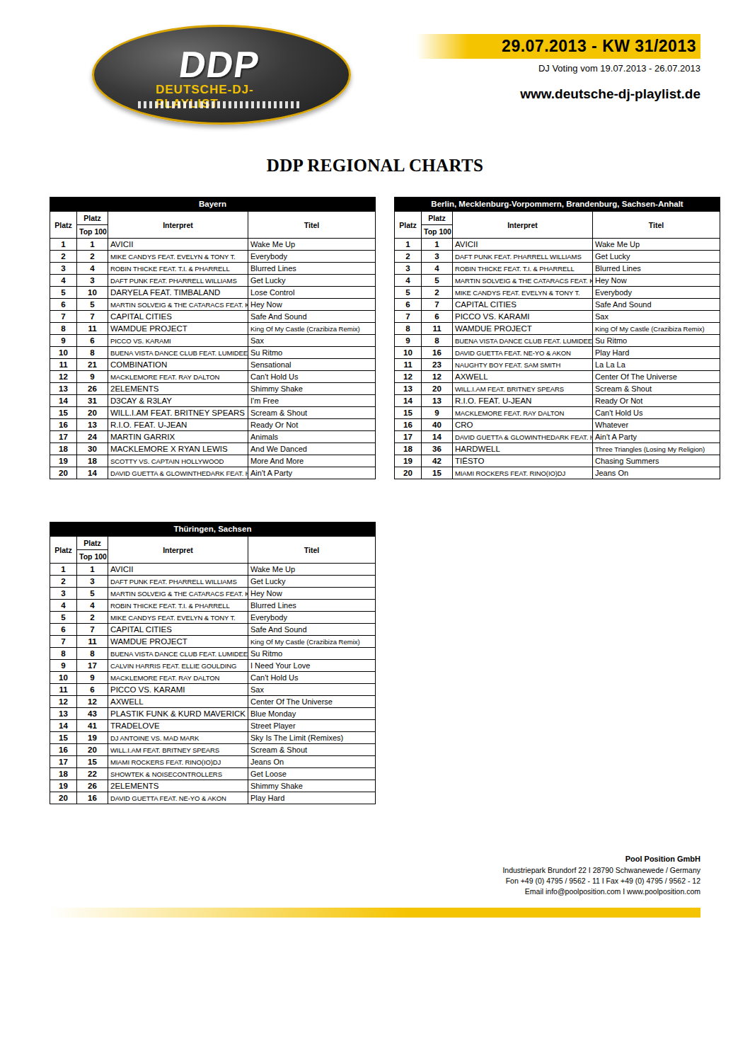DDP
DEUTSCHE-DJ-PLAYLIST
29.07.2013 - KW 31/2013
DJ Voting vom 19.07.2013 - 26.07.2013
www.deutsche-dj-playlist.de
DDP REGIONAL CHARTS
Bayern
| Platz | Platz | Interpret | Titel |
| --- | --- | --- | --- |
| Top 100 |
| 1 | 1 | AVICII | Wake Me Up |
| 2 | 2 | MIKE CANDYS FEAT. EVELYN & TONY T. | Everybody |
| 3 | 4 | ROBIN THICKE FEAT. T.I. & PHARRELL | Blurred Lines |
| 4 | 3 | DAFT PUNK FEAT. PHARRELL WILLIAMS | Get Lucky |
| 5 | 10 | DARYELA FEAT. TIMBALAND | Lose Control |
| 6 | 5 | MARTIN SOLVEIG & THE CATARACS FEAT. KYLE | Hey Now |
| 7 | 7 | CAPITAL CITIES | Safe And Sound |
| 8 | 11 | WAMDUE PROJECT | King Of My Castle (Crazibiza Remix) |
| 9 | 6 | PICCO VS. KARAMI | Sax |
| 10 | 8 | BUENA VISTA DANCE CLUB FEAT. LUMIDEE | Su Ritmo |
| 11 | 21 | COMBINATION | Sensational |
| 12 | 9 | MACKLEMORE FEAT. RAY DALTON | Can't Hold Us |
| 13 | 26 | 2ELEMENTS | Shimmy Shake |
| 14 | 31 | D3CAY & R3LAY | I'm Free |
| 15 | 20 | WILL.I.AM FEAT. BRITNEY SPEARS | Scream & Shout |
| 16 | 13 | R.I.O. FEAT. U-JEAN | Ready Or Not |
| 17 | 24 | MARTIN GARRIX | Animals |
| 18 | 30 | MACKLEMORE X RYAN LEWIS | And We Danced |
| 19 | 18 | SCOTTY VS. CAPTAIN HOLLYWOOD | More And More |
| 20 | 14 | DAVID GUETTA & GLOWINTHEDARK FEAT. HARRISON | Ain't A Party |
Berlin, Mecklenburg-Vorpommern, Brandenburg, Sachsen-Anhalt
| Platz | Platz | Interpret | Titel |
| --- | --- | --- | --- |
| Top 100 |
| 1 | 1 | AVICII | Wake Me Up |
| 2 | 3 | DAFT PUNK FEAT. PHARRELL WILLIAMS | Get Lucky |
| 3 | 4 | ROBIN THICKE FEAT. T.I. & PHARRELL | Blurred Lines |
| 4 | 5 | MARTIN SOLVEIG & THE CATARACS FEAT. KYLE | Hey Now |
| 5 | 2 | MIKE CANDYS FEAT. EVELYN & TONY T. | Everybody |
| 6 | 7 | CAPITAL CITIES | Safe And Sound |
| 7 | 6 | PICCO VS. KARAMI | Sax |
| 8 | 11 | WAMDUE PROJECT | King Of My Castle (Crazibiza Remix) |
| 9 | 8 | BUENA VISTA DANCE CLUB FEAT. LUMIDEE | Su Ritmo |
| 10 | 16 | DAVID GUETTA FEAT. NE-YO & AKON | Play Hard |
| 11 | 23 | NAUGHTY BOY FEAT. SAM SMITH | La La La |
| 12 | 12 | AXWELL | Center Of The Universe |
| 13 | 20 | WILL.I.AM FEAT. BRITNEY SPEARS | Scream & Shout |
| 14 | 13 | R.I.O. FEAT. U-JEAN | Ready Or Not |
| 15 | 9 | MACKLEMORE FEAT. RAY DALTON | Can't Hold Us |
| 16 | 40 | CRO | Whatever |
| 17 | 14 | DAVID GUETTA & GLOWINTHEDARK FEAT. HARRISON | Ain't A Party |
| 18 | 36 | HARDWELL | Three Triangles (Losing My Religion) |
| 19 | 42 | TIËSTO | Chasing Summers |
| 20 | 15 | MIAMI ROCKERS FEAT. RINO(IO)DJ | Jeans On |
Thüringen, Sachsen
| Platz | Platz | Interpret | Titel |
| --- | --- | --- | --- |
| Top 100 |
| 1 | 1 | AVICII | Wake Me Up |
| 2 | 3 | DAFT PUNK FEAT. PHARRELL WILLIAMS | Get Lucky |
| 3 | 5 | MARTIN SOLVEIG & THE CATARACS FEAT. KYLE | Hey Now |
| 4 | 4 | ROBIN THICKE FEAT. T.I. & PHARRELL | Blurred Lines |
| 5 | 2 | MIKE CANDYS FEAT. EVELYN & TONY T. | Everybody |
| 6 | 7 | CAPITAL CITIES | Safe And Sound |
| 7 | 11 | WAMDUE PROJECT | King Of My Castle (Crazibiza Remix) |
| 8 | 8 | BUENA VISTA DANCE CLUB FEAT. LUMIDEE | Su Ritmo |
| 9 | 17 | CALVIN HARRIS FEAT. ELLIE GOULDING | I Need Your Love |
| 10 | 9 | MACKLEMORE FEAT. RAY DALTON | Can't Hold Us |
| 11 | 6 | PICCO VS. KARAMI | Sax |
| 12 | 12 | AXWELL | Center Of The Universe |
| 13 | 43 | PLASTIK FUNK & KURD MAVERICK | Blue Monday |
| 14 | 41 | TRADELOVE | Street Player |
| 15 | 19 | DJ ANTOINE VS. MAD MARK | Sky Is The Limit (Remixes) |
| 16 | 20 | WILL.I.AM FEAT. BRITNEY SPEARS | Scream & Shout |
| 17 | 15 | MIAMI ROCKERS FEAT. RINO(IO)DJ | Jeans On |
| 18 | 22 | SHOWTEK & NOISECONTROLLERS | Get Loose |
| 19 | 26 | 2ELEMENTS | Shimmy Shake |
| 20 | 16 | DAVID GUETTA FEAT. NE-YO & AKON | Play Hard |
Pool Position GmbH
Industriepark Brundorf 22 I 28790 Schwanewede / Germany
Fon +49 (0) 4795 / 9562 - 11 I Fax +49 (0) 4795 / 9562 - 12
Email info@poolposition.com I www.poolposition.com